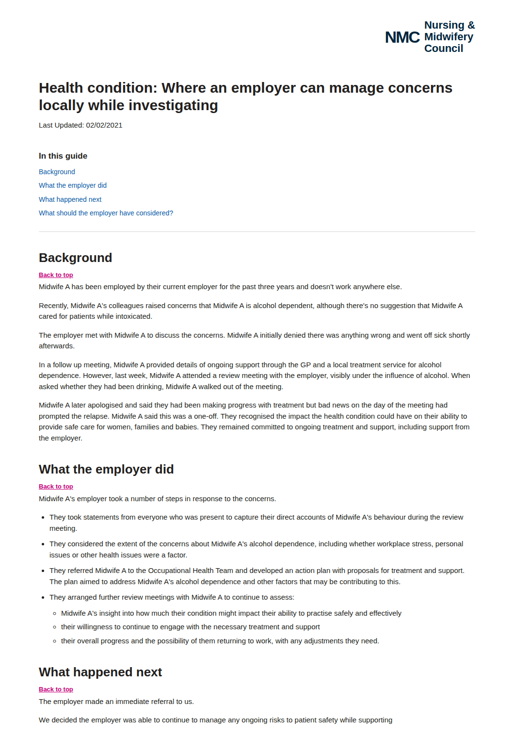NMC Nursing &
Midwifery
Council
Health condition: Where an employer can manage concerns locally while investigating
Last Updated: 02/02/2021
In this guide
Background
What the employer did
What happened next
What should the employer have considered?
Background
Back to top
Midwife A has been employed by their current employer for the past three years and doesn't work anywhere else.
Recently, Midwife A's colleagues raised concerns that Midwife A is alcohol dependent, although there's no suggestion that Midwife A cared for patients while intoxicated.
The employer met with Midwife A to discuss the concerns. Midwife A initially denied there was anything wrong and went off sick shortly afterwards.
In a follow up meeting, Midwife A provided details of ongoing support through the GP and a local treatment service for alcohol dependence. However, last week, Midwife A attended a review meeting with the employer, visibly under the influence of alcohol. When asked whether they had been drinking, Midwife A walked out of the meeting.
Midwife A later apologised and said they had been making progress with treatment but bad news on the day of the meeting had prompted the relapse. Midwife A said this was a one-off. They recognised the impact the health condition could have on their ability to provide safe care for women, families and babies. They remained committed to ongoing treatment and support, including support from the employer.
What the employer did
Back to top
Midwife A's employer took a number of steps in response to the concerns.
They took statements from everyone who was present to capture their direct accounts of Midwife A's behaviour during the review meeting.
They considered the extent of the concerns about Midwife A's alcohol dependence, including whether workplace stress, personal issues or other health issues were a factor.
They referred Midwife A to the Occupational Health Team and developed an action plan with proposals for treatment and support. The plan aimed to address Midwife A's alcohol dependence and other factors that may be contributing to this.
They arranged further review meetings with Midwife A to continue to assess:
Midwife A's insight into how much their condition might impact their ability to practise safely and effectively
their willingness to continue to engage with the necessary treatment and support
their overall progress and the possibility of them returning to work, with any adjustments they need.
What happened next
Back to top
The employer made an immediate referral to us.
We decided the employer was able to continue to manage any ongoing risks to patient safety while supporting